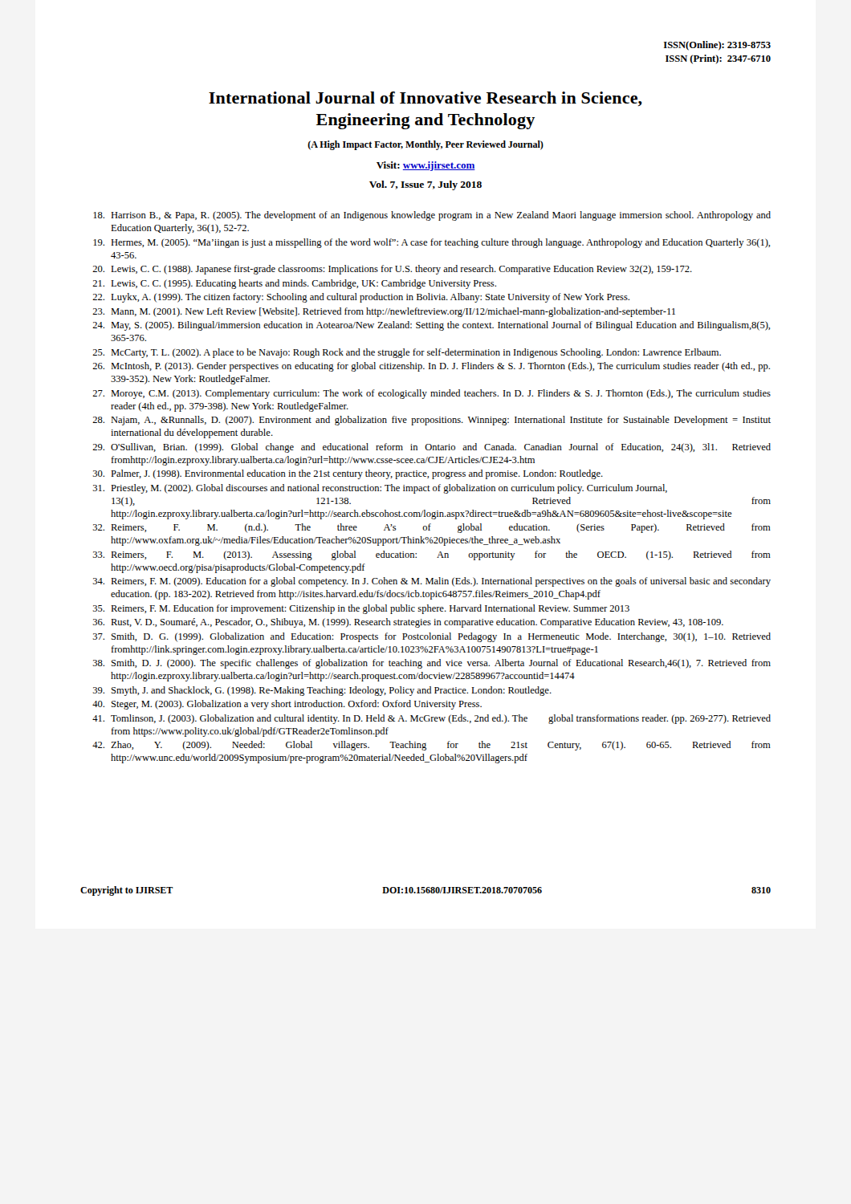ISSN(Online): 2319-8753
ISSN (Print): 2347-6710
International Journal of Innovative Research in Science,
Engineering and Technology
(A High Impact Factor, Monthly, Peer Reviewed Journal)
Visit: www.ijirset.com
Vol. 7, Issue 7, July 2018
Harrison B., & Papa, R. (2005). The development of an Indigenous knowledge program in a New Zealand Maori language immersion school. Anthropology and Education Quarterly, 36(1), 52-72.
Hermes, M. (2005). “Ma’iingan is just a misspelling of the word wolf”: A case for teaching culture through language. Anthropology and Education Quarterly 36(1), 43-56.
Lewis, C. C. (1988). Japanese first-grade classrooms: Implications for U.S. theory and research. Comparative Education Review 32(2), 159-172.
Lewis, C. C. (1995). Educating hearts and minds. Cambridge, UK: Cambridge University Press.
Luykx, A. (1999). The citizen factory: Schooling and cultural production in Bolivia. Albany: State University of New York Press.
Mann, M. (2001). New Left Review [Website]. Retrieved from http://newleftreview.org/II/12/michael-mann-globalization-and-september-11
May, S. (2005). Bilingual/immersion education in Aotearoa/New Zealand: Setting the context. International Journal of Bilingual Education and Bilingualism,8(5), 365-376.
McCarty, T. L. (2002). A place to be Navajo: Rough Rock and the struggle for self-determination in Indigenous Schooling. London: Lawrence Erlbaum.
McIntosh, P. (2013). Gender perspectives on educating for global citizenship. In D. J. Flinders & S. J. Thornton (Eds.), The curriculum studies reader (4th ed., pp. 339-352). New York: RoutledgeFalmer.
Moroye, C.M. (2013). Complementary curriculum: The work of ecologically minded teachers. In D. J. Flinders & S. J. Thornton (Eds.), The curriculum studies reader (4th ed., pp. 379-398). New York: RoutledgeFalmer.
Najam, A., &Runnalls, D. (2007). Environment and globalization five propositions. Winnipeg: International Institute for Sustainable Development = Institut international du développement durable.
O'Sullivan, Brian. (1999). Global change and educational reform in Ontario and Canada. Canadian Journal of Education, 24(3), 3l1. Retrieved fromhttp://login.ezproxy.library.ualberta.ca/login?url=http://www.csse-scee.ca/CJE/Articles/CJE24-3.htm
Palmer, J. (1998). Environmental education in the 21st century theory, practice, progress and promise. London: Routledge.
Priestley, M. (2002). Global discourses and national reconstruction: The impact of globalization on curriculum policy. Curriculum Journal, 13(1), 121-138. Retrieved from http://login.ezproxy.library.ualberta.ca/login?url=http://search.ebscohost.com/login.aspx?direct=true&db=a9h&AN=6809605&site=ehost-live&scope=site
Reimers, F. M.(n.d.). The three A’s of global education.(Series Paper). Retrieved from http://www.oxfam.org.uk/~/media/Files/Education/Teacher%20Support/Think%20pieces/the_three_a_web.ashx
Reimers, F. M.(2013). Assessing global education: An opportunity for the OECD.(1-15). Retrieved from http://www.oecd.org/pisa/pisaproducts/Global-Competency.pdf
Reimers, F. M. (2009). Education for a global competency. In J. Cohen & M. Malin (Eds.). International perspectives on the goals of universal basic and secondary education. (pp. 183-202). Retrieved from http://isites.harvard.edu/fs/docs/icb.topic648757.files/Reimers_2010_Chap4.pdf
Reimers, F. M. Education for improvement: Citizenship in the global public sphere. Harvard International Review. Summer 2013
Rust, V. D., Soumaré, A., Pescador, O., Shibuya, M. (1999). Research strategies in comparative education. Comparative Education Review, 43, 108-109.
Smith, D. G. (1999). Globalization and Education: Prospects for Postcolonial Pedagogy In a Hermeneutic Mode. Interchange, 30(1), 1–10. Retrieved fromhttp://link.springer.com.login.ezproxy.library.ualberta.ca/article/10.1023%2FA%3A1007514907813?LI=true#page-1
Smith, D. J. (2000). The specific challenges of globalization for teaching and vice versa. Alberta Journal of Educational Research,46(1), 7. Retrieved from http://login.ezproxy.library.ualberta.ca/login?url=http://search.proquest.com/docview/228589967?accountid=14474
Smyth, J. and Shacklock, G. (1998). Re-Making Teaching: Ideology, Policy and Practice. London: Routledge.
Steger, M. (2003). Globalization a very short introduction. Oxford: Oxford University Press.
Tomlinson, J. (2003). Globalization and cultural identity. In D. Held & A. McGrew (Eds., 2nd ed.). The global transformations reader. (pp. 269-277). Retrieved from https://www.polity.co.uk/global/pdf/GTReader2eTomlinson.pdf
Zhao, Y.(2009). Needed: Global villagers. Teaching for the 21st Century, 67(1). 60-65. Retrieved from http://www.unc.edu/world/2009Symposium/pre-program%20material/Needed_Global%20Villagers.pdf
Copyright to IJIRSET
DOI:10.15680/IJIRSET.2018.70707056
8310